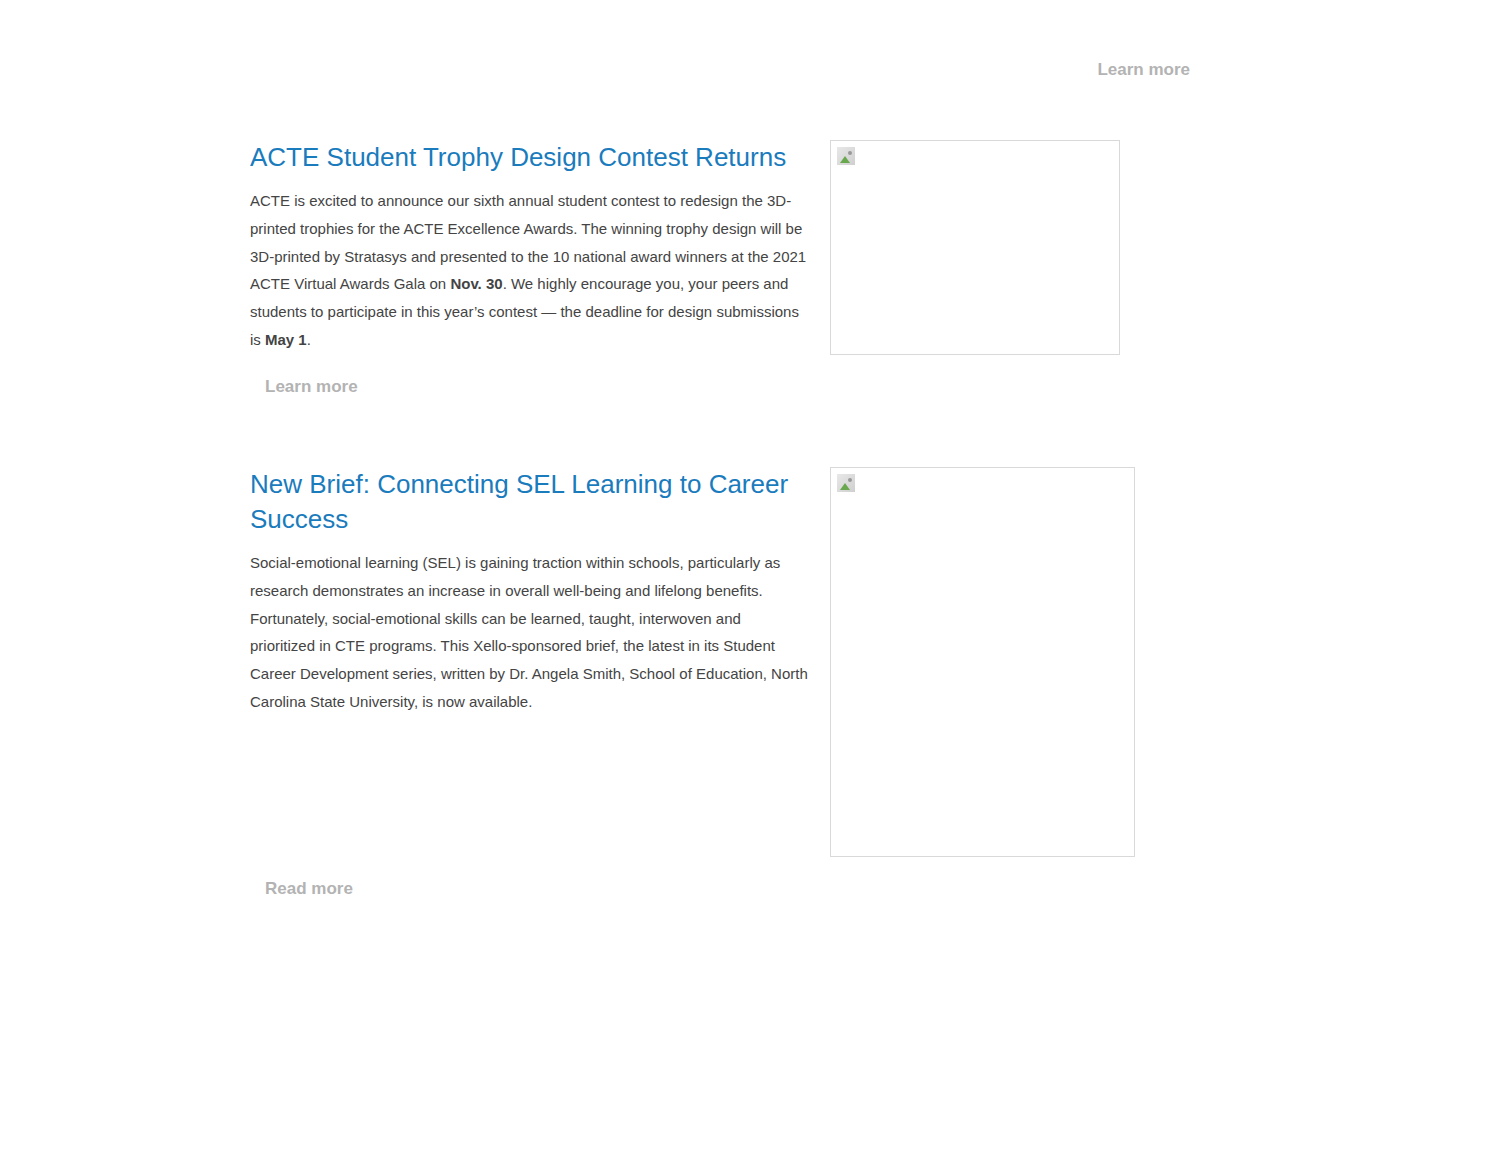Learn more
ACTE Student Trophy Design Contest Returns
ACTE is excited to announce our sixth annual student contest to redesign the 3D-printed trophies for the ACTE Excellence Awards. The winning trophy design will be 3D-printed by Stratasys and presented to the 10 national award winners at the 2021 ACTE Virtual Awards Gala on Nov. 30. We highly encourage you, your peers and students to participate in this year’s contest — the deadline for design submissions is May 1.
Learn more
New Brief: Connecting SEL Learning to Career Success
Social-emotional learning (SEL) is gaining traction within schools, particularly as research demonstrates an increase in overall well-being and lifelong benefits. Fortunately, social-emotional skills can be learned, taught, interwoven and prioritized in CTE programs. This Xello-sponsored brief, the latest in its Student Career Development series, written by Dr. Angela Smith, School of Education, North Carolina State University, is now available.
Read more